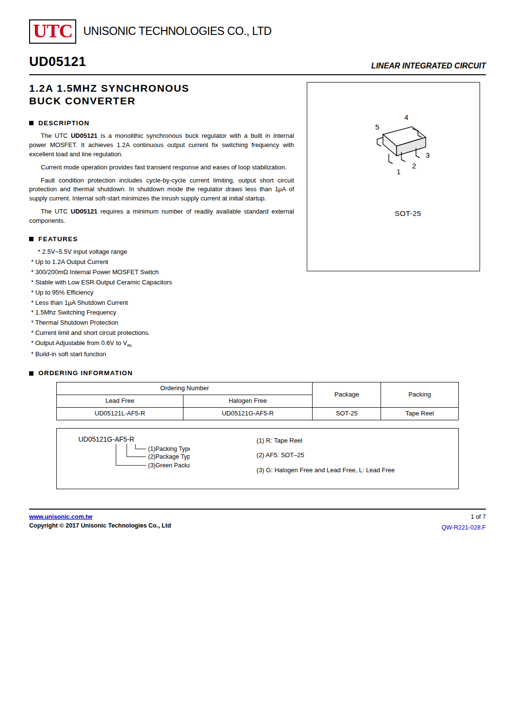UTC UNISONIC TECHNOLOGIES CO., LTD
UD05121 LINEAR INTEGRATED CIRCUIT
1.2A 1.5MHZ SYNCHRONOUS
BUCK CONVERTER
DESCRIPTION
The UTC UD05121 is a monolithic synchronous buck regulator with a built in internal power MOSFET. It achieves 1.2A continuous output current fix switching frequency with excellent load and line regulation.
Current mode operation provides fast transient response and eases of loop stabilization.
Fault condition protection includes cycle-by-cycle current limiting, output short circuit protection and thermal shutdown. In shutdown mode the regulator draws less than 1µA of supply current. Internal soft-start minimizes the inrush supply current at initial startup.
The UTC UD05121 requires a minimum number of readily available standard external components.
FEATURES
* 2.5V~5.5V input voltage range
* Up to 1.2A Output Current
* 300/200mΩ Internal Power MOSFET Switch
* Stable with Low ESR Output Ceramic Capacitors
* Up to 95% Efficiency
* Less than 1µA Shutdown Current
* 1.5Mhz Switching Frequency
* Thermal Shutdown Protection
* Current limit and short circuit protections.
* Output Adjustable from 0.6V to VIN
* Build-in soft start function
4 5 3 2 1
SOT-25
ORDERING INFORMATION
| Ordering Number | Package | Packing |
| --- | --- | --- |
| Lead Free | Halogen Free |
| UD05121L-AF5-R | UD05121G-AF5-R | SOT-25 | Tape Reel |
UD05121G-AF5-R
(1)Packing Type (2)Package Type (3)Green Package
(1) R: Tape Reel
(2) AF5: SOT–25
(3) G: Halogen Free and Lead Free, L: Lead Free
www.unisonic.com.tw
Copyright © 2017 Unisonic Technologies Co., Ltd
1 of 7
QW-R221-028.F